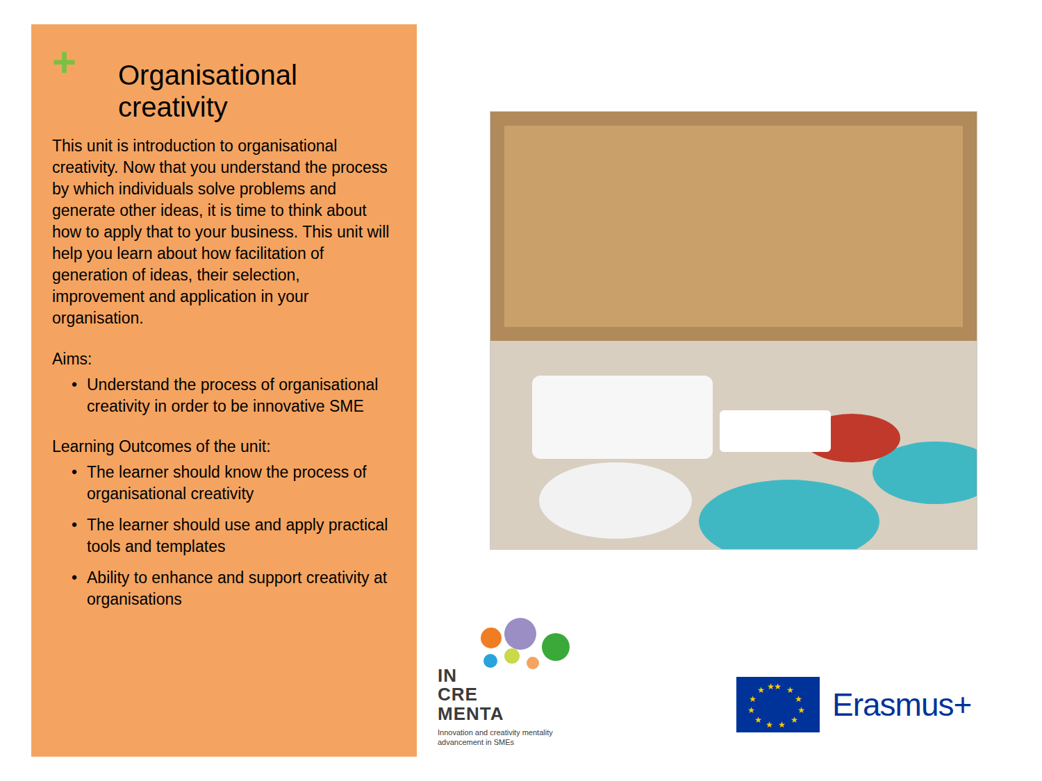Organisational
creativity
This unit is introduction to organisational creativity. Now that you understand the process by which individuals solve problems and generate other ideas, it is time to think about how to apply that to your business. This unit will help you learn about how facilitation of generation of ideas, their selection, improvement and application in your organisation.
Aims:
Understand the process of organisational creativity in order to be innovative SME
Learning Outcomes of the unit:
The learner should know the process of organisational creativity
The learner should use and apply practical tools and templates
Ability to enhance and support creativity at organisations
+
IN
CRE
MENTA
Innovation and creativity mentality
advancement in SMEs
★ ★ ★ ★ ★ ★ ★ ★ ★ ★ ★ ★
Erasmus+